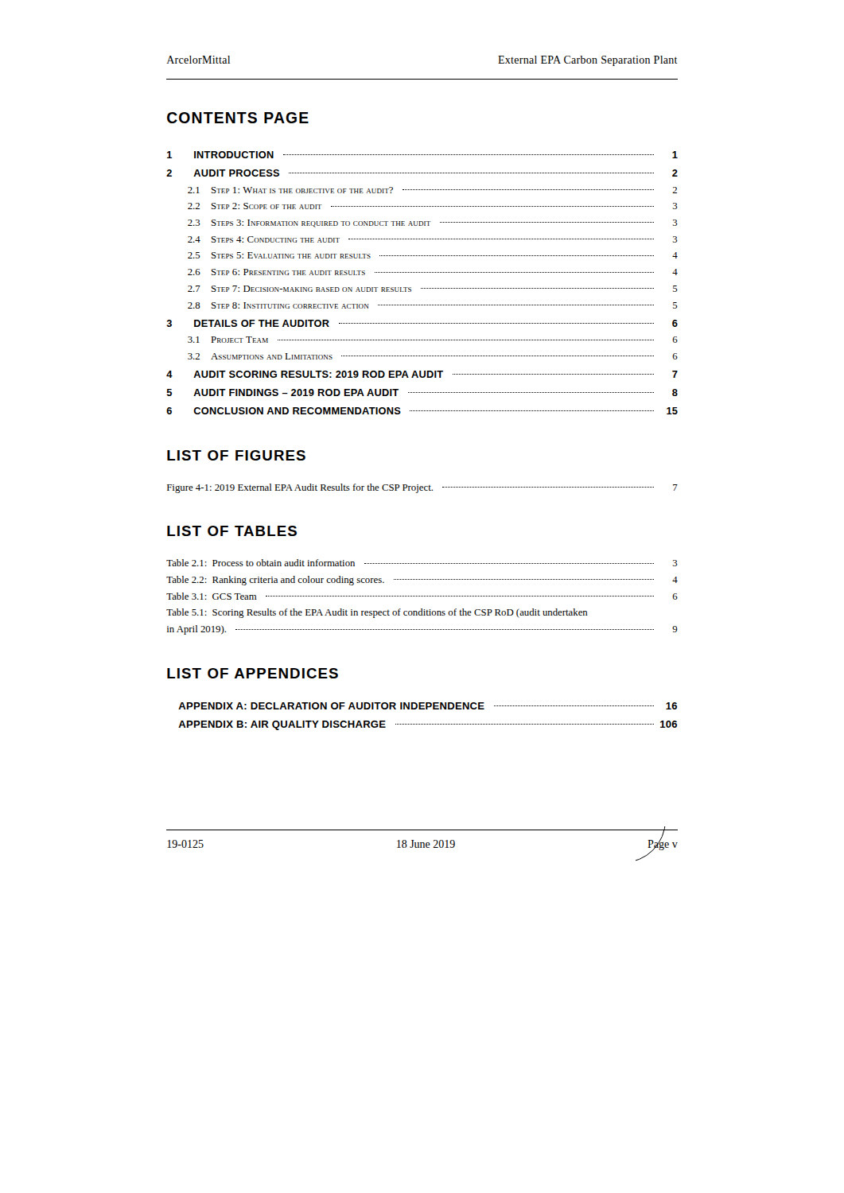ArcelorMittal External EPA Carbon Separation Plant
CONTENTS PAGE
1 INTRODUCTION 1
2 AUDIT PROCESS 2
2.1 Step 1: What is the objective of the audit? 2
2.2 Step 2: Scope of the audit 3
2.3 Steps 3: Information required to conduct the audit 3
2.4 Steps 4: Conducting the audit 3
2.5 Steps 5: Evaluating the audit results 4
2.6 Step 6: Presenting the audit results 4
2.7 Step 7: Decision-making based on audit results 5
2.8 Step 8: Instituting corrective action 5
3 DETAILS OF THE AUDITOR 6
3.1 Project Team 6
3.2 Assumptions and Limitations 6
4 AUDIT SCORING RESULTS: 2019 ROD EPA AUDIT 7
5 AUDIT FINDINGS – 2019 ROD EPA AUDIT 8
6 CONCLUSION AND RECOMMENDATIONS 15
LIST OF FIGURES
Figure 4-1: 2019 External EPA Audit Results for the CSP Project. 7
LIST OF TABLES
Table 2.1: Process to obtain audit information 3
Table 2.2: Ranking criteria and colour coding scores. 4
Table 3.1: GCS Team 6
Table 5.1: Scoring Results of the EPA Audit in respect of conditions of the CSP RoD (audit undertaken
in April 2019). 9
LIST OF APPENDICES
APPENDIX A: DECLARATION OF AUDITOR INDEPENDENCE 16
APPENDIX B: AIR QUALITY DISCHARGE 106
19-0125 18 June 2019 Page v